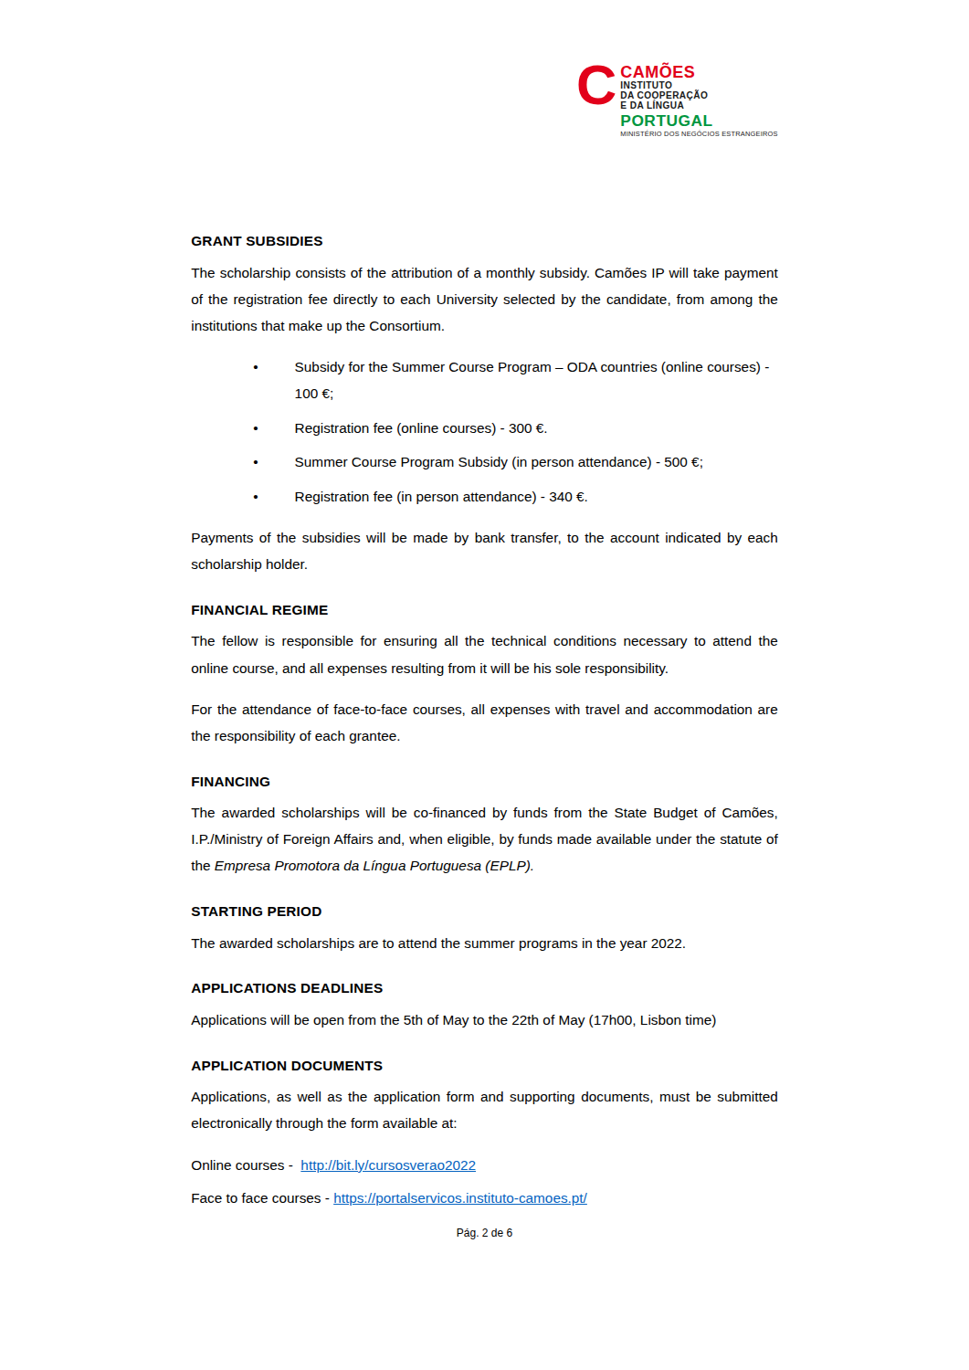C
CAMÕES
INSTITUTO
DA COOPERAÇÃO
E DA LÍNGUA
PORTUGAL
MINISTÉRIO DOS NEGÓCIOS ESTRANGEIROS
GRANT SUBSIDIES
The scholarship consists of the attribution of a monthly subsidy. Camões IP will take payment of the registration fee directly to each University selected by the candidate, from among the institutions that make up the Consortium.
Subsidy for the Summer Course Program – ODA countries (online courses) - 100 €;
Registration fee (online courses) - 300 €.
Summer Course Program Subsidy (in person attendance) - 500 €;
Registration fee (in person attendance) - 340 €.
Payments of the subsidies will be made by bank transfer, to the account indicated by each scholarship holder.
FINANCIAL REGIME
The fellow is responsible for ensuring all the technical conditions necessary to attend the online course, and all expenses resulting from it will be his sole responsibility.
For the attendance of face-to-face courses, all expenses with travel and accommodation are the responsibility of each grantee.
FINANCING
The awarded scholarships will be co-financed by funds from the State Budget of Camões, I.P./Ministry of Foreign Affairs and, when eligible, by funds made available under the statute of the Empresa Promotora da Língua Portuguesa (EPLP).
STARTING PERIOD
The awarded scholarships are to attend the summer programs in the year 2022.
APPLICATIONS DEADLINES
Applications will be open from the 5th of May to the 22th of May (17h00, Lisbon time)
APPLICATION DOCUMENTS
Applications, as well as the application form and supporting documents, must be submitted electronically through the form available at:
Online courses - http://bit.ly/cursosverao2022
Face to face courses - https://portalservicos.instituto-camoes.pt/
Pág. 2 de 6